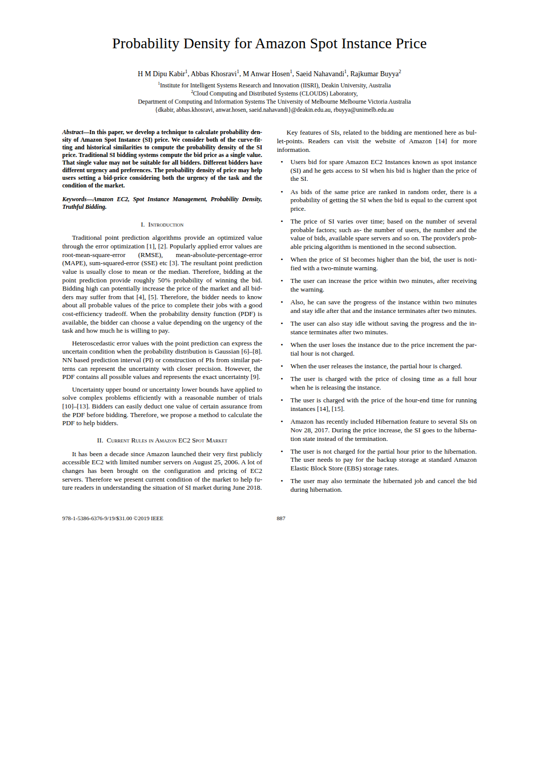Probability Density for Amazon Spot Instance Price
H M Dipu Kabir1, Abbas Khosravi1, M Anwar Hosen1, Saeid Nahavandi1, Rajkumar Buyya2
1Institute for Intelligent Systems Research and Innovation (IISRI), Deakin University, Australia
2Cloud Computing and Distributed Systems (CLOUDS) Laboratory,
Department of Computing and Information Systems The University of Melbourne Melbourne Victoria Australia
{dkabir, abbas.khosravi, anwar.hosen, saeid.nahavandi}@deakin.edu.au, rbuyya@unimelb.edu.au
Abstract—In this paper, we develop a technique to calculate probability density of Amazon Spot Instance (SI) price. We consider both of the curve-fitting and historical similarities to compute the probability density of the SI price. Traditional SI bidding systems compute the bid price as a single value. That single value may not be suitable for all bidders. Different bidders have different urgency and preferences. The probability density of price may help users setting a bid-price considering both the urgency of the task and the condition of the market.
Keywords—Amazon EC2, Spot Instance Management, Probability Density, Truthful Bidding.
I. Introduction
Traditional point prediction algorithms provide an optimized value through the error optimization [1], [2]. Popularly applied error values are root-mean-square-error (RMSE), mean-absolute-percentage-error (MAPE), sum-squared-error (SSE) etc [3]. The resultant point prediction value is usually close to mean or the median. Therefore, bidding at the point prediction provide roughly 50% probability of winning the bid. Bidding high can potentially increase the price of the market and all bidders may suffer from that [4], [5]. Therefore, the bidder needs to know about all probable values of the price to complete their jobs with a good cost-efficiency tradeoff. When the probability density function (PDF) is available, the bidder can choose a value depending on the urgency of the task and how much he is willing to pay.
Heteroscedastic error values with the point prediction can express the uncertain condition when the probability distribution is Gaussian [6]–[8]. NN based prediction interval (PI) or construction of PIs from similar patterns can represent the uncertainty with closer precision. However, the PDF contains all possible values and represents the exact uncertainty [9].
Uncertainty upper bound or uncertainty lower bounds have applied to solve complex problems efficiently with a reasonable number of trials [10]–[13]. Bidders can easily deduct one value of certain assurance from the PDF before bidding. Therefore, we propose a method to calculate the PDF to help bidders.
II. Current Rules in Amazon EC2 Spot Market
It has been a decade since Amazon launched their very first publicly accessible EC2 with limited number servers on August 25, 2006. A lot of changes has been brought on the configuration and pricing of EC2 servers. Therefore we present current condition of the market to help future readers in understanding the situation of SI market during June 2018.
Key features of SIs, related to the bidding are mentioned here as bullet-points. Readers can visit the website of Amazon [14] for more information.
Users bid for spare Amazon EC2 Instances known as spot instance (SI) and he gets access to SI when his bid is higher than the price of the SI.
As bids of the same price are ranked in random order, there is a probability of getting the SI when the bid is equal to the current spot price.
The price of SI varies over time; based on the number of several probable factors; such as- the number of users, the number and the value of bids, available spare servers and so on. The provider's probable pricing algorithm is mentioned in the second subsection.
When the price of SI becomes higher than the bid, the user is notified with a two-minute warning.
The user can increase the price within two minutes, after receiving the warning.
Also, he can save the progress of the instance within two minutes and stay idle after that and the instance terminates after two minutes.
The user can also stay idle without saving the progress and the instance terminates after two minutes.
When the user loses the instance due to the price increment the partial hour is not charged.
When the user releases the instance, the partial hour is charged.
The user is charged with the price of closing time as a full hour when he is releasing the instance.
The user is charged with the price of the hour-end time for running instances [14], [15].
Amazon has recently included Hibernation feature to several SIs on Nov 28, 2017. During the price increase, the SI goes to the hibernation state instead of the termination.
The user is not charged for the partial hour prior to the hibernation. The user needs to pay for the backup storage at standard Amazon Elastic Block Store (EBS) storage rates.
The user may also terminate the hibernated job and cancel the bid during hibernation.
978-1-5386-6376-9/19/$31.00 ©2019 IEEE
887